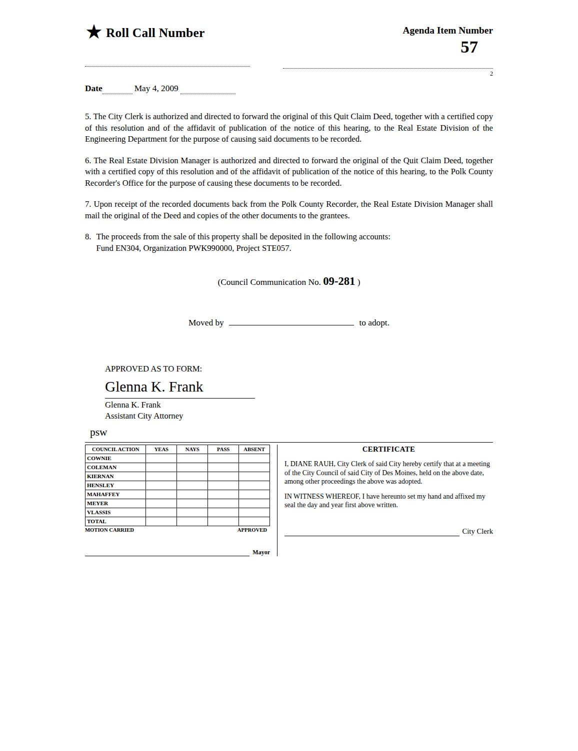★ Roll Call Number
Agenda Item Number
57
2
Date May 4, 2009
5. The City Clerk is authorized and directed to forward the original of this Quit Claim Deed, together with a certified copy of this resolution and of the affidavit of publication of the notice of this hearing, to the Real Estate Division of the Engineering Department for the purpose of causing said documents to be recorded.
6. The Real Estate Division Manager is authorized and directed to forward the original of the Quit Claim Deed, together with a certified copy of this resolution and of the affidavit of publication of the notice of this hearing, to the Polk County Recorder's Office for the purpose of causing these documents to be recorded.
7. Upon receipt of the recorded documents back from the Polk County Recorder, the Real Estate Division Manager shall mail the original of the Deed and copies of the other documents to the grantees.
8. The proceeds from the sale of this property shall be deposited in the following accounts:
Fund EN304, Organization PWK990000, Project STE057.
(Council Communication No. 09-281 )
Moved by to adopt.
APPROVED AS TO FORM:
Glenna K. Frank
Glenna K. Frank
Assistant City Attorney
psw
| COUNCIL ACTION | YEAS | NAYS | PASS | ABSENT |
| --- | --- | --- | --- | --- |
| COWNIE | | | | |
| COLEMAN | | | | |
| KIERNAN | | | | |
| HENSLEY | | | | |
| MAHAFFEY | | | | |
| MEYER | | | | |
| VLASSIS | | | | |
| TOTAL | | | | |
MOTION CARRIED APPROVED
Mayor
CERTIFICATE
I, DIANE RAUH, City Clerk of said City hereby certify that at a meeting of the City Council of said City of Des Moines, held on the above date, among other proceedings the above was adopted.
IN WITNESS WHEREOF, I have hereunto set my hand and affixed my seal the day and year first above written.
City Clerk